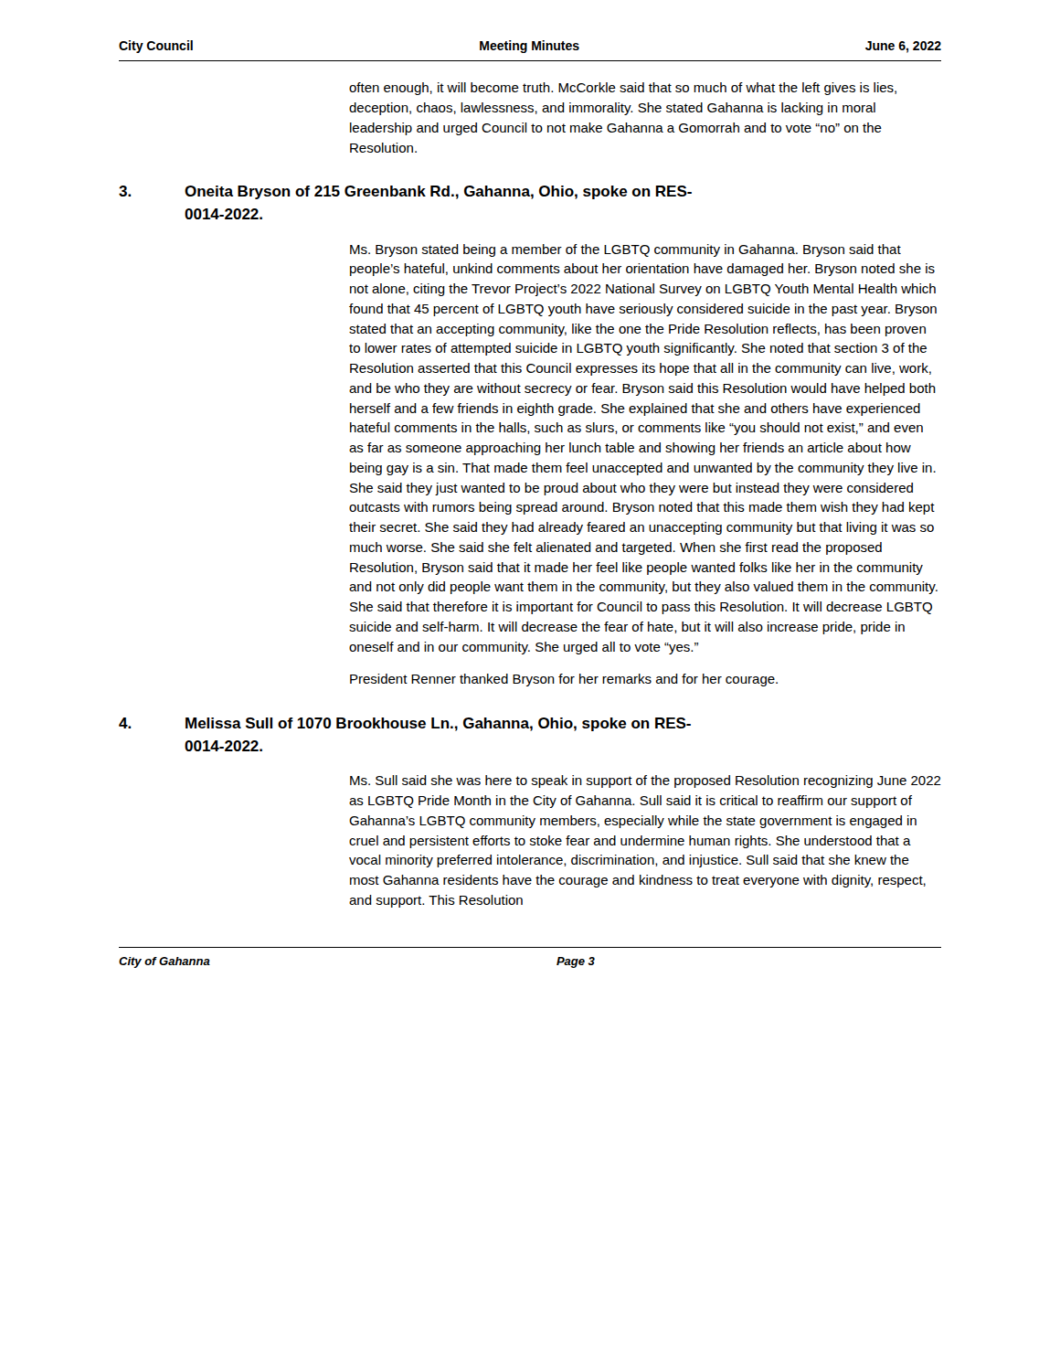City Council
Meeting Minutes
June 6, 2022
often enough, it will become truth. McCorkle said that so much of what the left gives is lies, deception, chaos, lawlessness, and immorality. She stated Gahanna is lacking in moral leadership and urged Council to not make Gahanna a Gomorrah and to vote “no” on the Resolution.
3.
Oneita Bryson of 215 Greenbank Rd., Gahanna, Ohio, spoke on RES-0014-2022.
Ms. Bryson stated being a member of the LGBTQ community in Gahanna. Bryson said that people’s hateful, unkind comments about her orientation have damaged her. Bryson noted she is not alone, citing the Trevor Project’s 2022 National Survey on LGBTQ Youth Mental Health which found that 45 percent of LGBTQ youth have seriously considered suicide in the past year. Bryson stated that an accepting community, like the one the Pride Resolution reflects, has been proven to lower rates of attempted suicide in LGBTQ youth significantly. She noted that section 3 of the Resolution asserted that this Council expresses its hope that all in the community can live, work, and be who they are without secrecy or fear. Bryson said this Resolution would have helped both herself and a few friends in eighth grade. She explained that she and others have experienced hateful comments in the halls, such as slurs, or comments like “you should not exist,” and even as far as someone approaching her lunch table and showing her friends an article about how being gay is a sin. That made them feel unaccepted and unwanted by the community they live in. She said they just wanted to be proud about who they were but instead they were considered outcasts with rumors being spread around. Bryson noted that this made them wish they had kept their secret. She said they had already feared an unaccepting community but that living it was so much worse. She said she felt alienated and targeted. When she first read the proposed Resolution, Bryson said that it made her feel like people wanted folks like her in the community and not only did people want them in the community, but they also valued them in the community. She said that therefore it is important for Council to pass this Resolution. It will decrease LGBTQ suicide and self-harm. It will decrease the fear of hate, but it will also increase pride, pride in oneself and in our community. She urged all to vote “yes.”
President Renner thanked Bryson for her remarks and for her courage.
4.
Melissa Sull of 1070 Brookhouse Ln., Gahanna, Ohio, spoke on RES-0014-2022.
Ms. Sull said she was here to speak in support of the proposed Resolution recognizing June 2022 as LGBTQ Pride Month in the City of Gahanna. Sull said it is critical to reaffirm our support of Gahanna’s LGBTQ community members, especially while the state government is engaged in cruel and persistent efforts to stoke fear and undermine human rights. She understood that a vocal minority preferred intolerance, discrimination, and injustice. Sull said that she knew the most Gahanna residents have the courage and kindness to treat everyone with dignity, respect, and support. This Resolution
City of Gahanna
Page 3